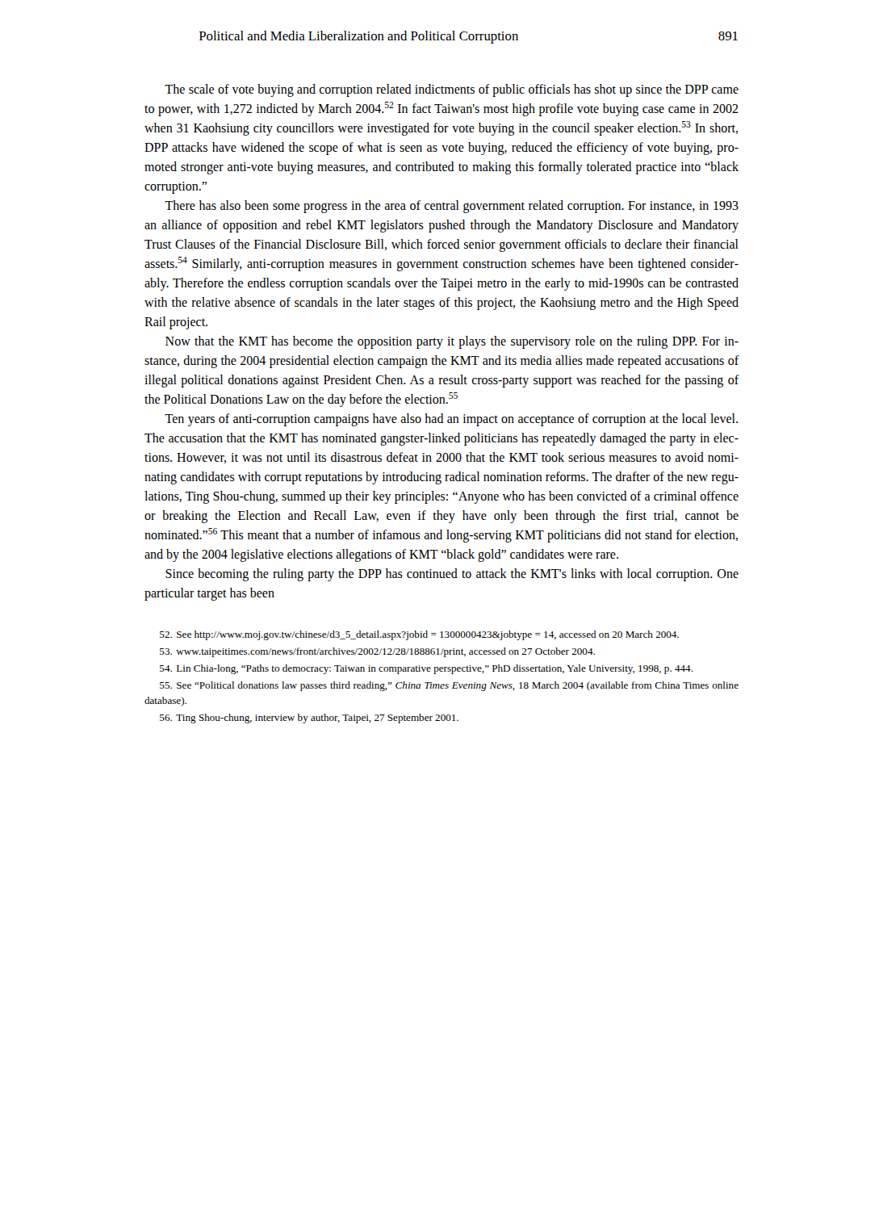Political and Media Liberalization and Political Corruption 891
The scale of vote buying and corruption related indictments of public officials has shot up since the DPP came to power, with 1,272 indicted by March 2004.52 In fact Taiwan's most high profile vote buying case came in 2002 when 31 Kaohsiung city councillors were investigated for vote buying in the council speaker election.53 In short, DPP attacks have widened the scope of what is seen as vote buying, reduced the efficiency of vote buying, promoted stronger anti-vote buying measures, and contributed to making this formally tolerated practice into “black corruption.”
There has also been some progress in the area of central government related corruption. For instance, in 1993 an alliance of opposition and rebel KMT legislators pushed through the Mandatory Disclosure and Mandatory Trust Clauses of the Financial Disclosure Bill, which forced senior government officials to declare their financial assets.54 Similarly, anti-corruption measures in government construction schemes have been tightened considerably. Therefore the endless corruption scandals over the Taipei metro in the early to mid-1990s can be contrasted with the relative absence of scandals in the later stages of this project, the Kaohsiung metro and the High Speed Rail project.
Now that the KMT has become the opposition party it plays the supervisory role on the ruling DPP. For instance, during the 2004 presidential election campaign the KMT and its media allies made repeated accusations of illegal political donations against President Chen. As a result cross-party support was reached for the passing of the Political Donations Law on the day before the election.55
Ten years of anti-corruption campaigns have also had an impact on acceptance of corruption at the local level. The accusation that the KMT has nominated gangster-linked politicians has repeatedly damaged the party in elections. However, it was not until its disastrous defeat in 2000 that the KMT took serious measures to avoid nominating candidates with corrupt reputations by introducing radical nomination reforms. The drafter of the new regulations, Ting Shou-chung, summed up their key principles: “Anyone who has been convicted of a criminal offence or breaking the Election and Recall Law, even if they have only been through the first trial, cannot be nominated.”56 This meant that a number of infamous and long-serving KMT politicians did not stand for election, and by the 2004 legislative elections allegations of KMT “black gold” candidates were rare.
Since becoming the ruling party the DPP has continued to attack the KMT's links with local corruption. One particular target has been
52. See http://www.moj.gov.tw/chinese/d3_5_detail.aspx?jobid = 1300000423&jobtype = 14, accessed on 20 March 2004.
53. www.taipeitimes.com/news/front/archives/2002/12/28/188861/print, accessed on 27 October 2004.
54. Lin Chia-long, “Paths to democracy: Taiwan in comparative perspective,” PhD dissertation, Yale University, 1998, p. 444.
55. See “Political donations law passes third reading,” China Times Evening News, 18 March 2004 (available from China Times online database).
56. Ting Shou-chung, interview by author, Taipei, 27 September 2001.